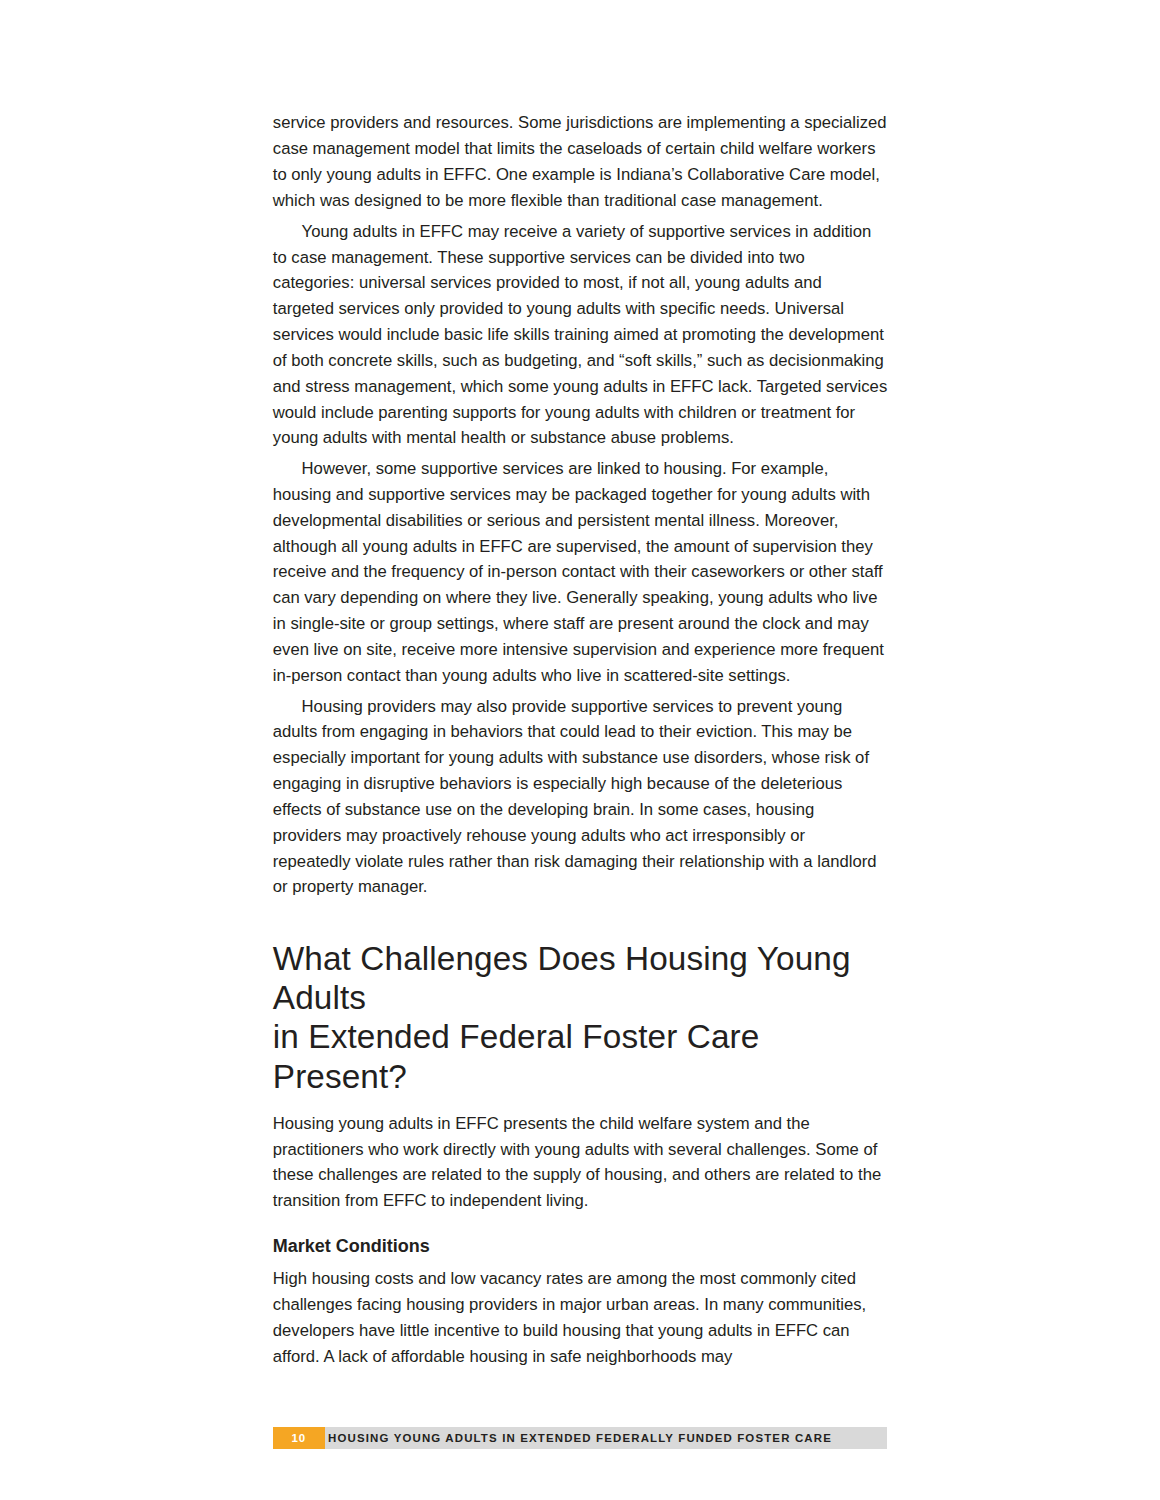service providers and resources. Some jurisdictions are implementing a specialized case management model that limits the caseloads of certain child welfare workers to only young adults in EFFC. One example is Indiana’s Collaborative Care model, which was designed to be more flexible than traditional case management.
Young adults in EFFC may receive a variety of supportive services in addition to case management. These supportive services can be divided into two categories: universal services provided to most, if not all, young adults and targeted services only provided to young adults with specific needs. Universal services would include basic life skills training aimed at promoting the development of both concrete skills, such as budgeting, and “soft skills,” such as decisionmaking and stress management, which some young adults in EFFC lack. Targeted services would include parenting supports for young adults with children or treatment for young adults with mental health or substance abuse problems.
However, some supportive services are linked to housing. For example, housing and supportive services may be packaged together for young adults with developmental disabilities or serious and persistent mental illness. Moreover, although all young adults in EFFC are supervised, the amount of supervision they receive and the frequency of in-person contact with their caseworkers or other staff can vary depending on where they live. Generally speaking, young adults who live in single-site or group settings, where staff are present around the clock and may even live on site, receive more intensive supervision and experience more frequent in-person contact than young adults who live in scattered-site settings.
Housing providers may also provide supportive services to prevent young adults from engaging in behaviors that could lead to their eviction. This may be especially important for young adults with substance use disorders, whose risk of engaging in disruptive behaviors is especially high because of the deleterious effects of substance use on the developing brain. In some cases, housing providers may proactively rehouse young adults who act irresponsibly or repeatedly violate rules rather than risk damaging their relationship with a landlord or property manager.
What Challenges Does Housing Young Adults
in Extended Federal Foster Care Present?
Housing young adults in EFFC presents the child welfare system and the practitioners who work directly with young adults with several challenges. Some of these challenges are related to the supply of housing, and others are related to the transition from EFFC to independent living.
Market Conditions
High housing costs and low vacancy rates are among the most commonly cited challenges facing housing providers in major urban areas. In many communities, developers have little incentive to build housing that young adults in EFFC can afford. A lack of affordable housing in safe neighborhoods may
10
HOUSING YOUNG ADULTS IN EXTENDED FEDERALLY FUNDED FOSTER CARE